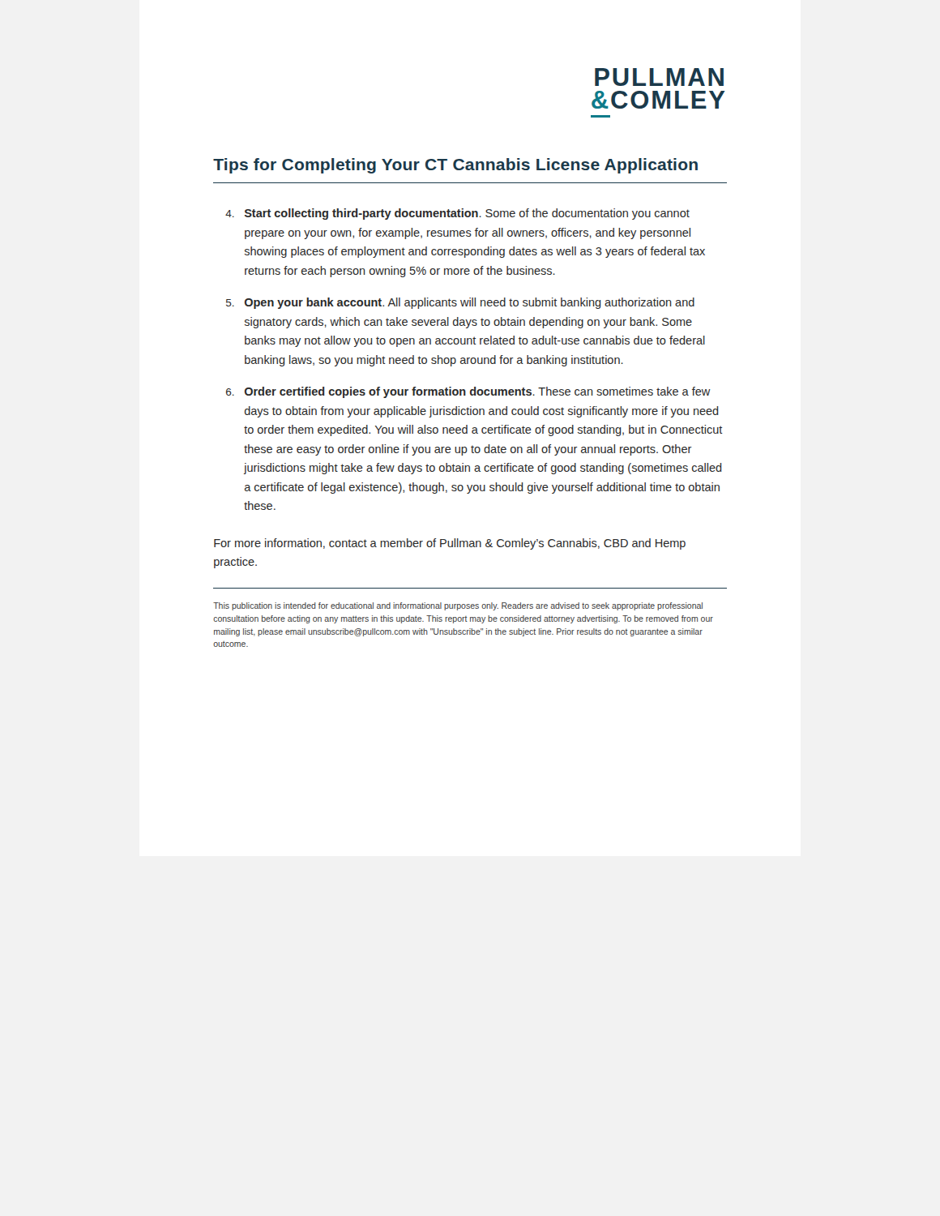PULLMAN &COMLEY
Tips for Completing Your CT Cannabis License Application
Start collecting third-party documentation. Some of the documentation you cannot prepare on your own, for example, resumes for all owners, officers, and key personnel showing places of employment and corresponding dates as well as 3 years of federal tax returns for each person owning 5% or more of the business.
Open your bank account. All applicants will need to submit banking authorization and signatory cards, which can take several days to obtain depending on your bank. Some banks may not allow you to open an account related to adult-use cannabis due to federal banking laws, so you might need to shop around for a banking institution.
Order certified copies of your formation documents. These can sometimes take a few days to obtain from your applicable jurisdiction and could cost significantly more if you need to order them expedited. You will also need a certificate of good standing, but in Connecticut these are easy to order online if you are up to date on all of your annual reports. Other jurisdictions might take a few days to obtain a certificate of good standing (sometimes called a certificate of legal existence), though, so you should give yourself additional time to obtain these.
For more information, contact a member of Pullman & Comley’s Cannabis, CBD and Hemp practice.
This publication is intended for educational and informational purposes only. Readers are advised to seek appropriate professional consultation before acting on any matters in this update. This report may be considered attorney advertising. To be removed from our mailing list, please email unsubscribe@pullcom.com with "Unsubscribe" in the subject line. Prior results do not guarantee a similar outcome.